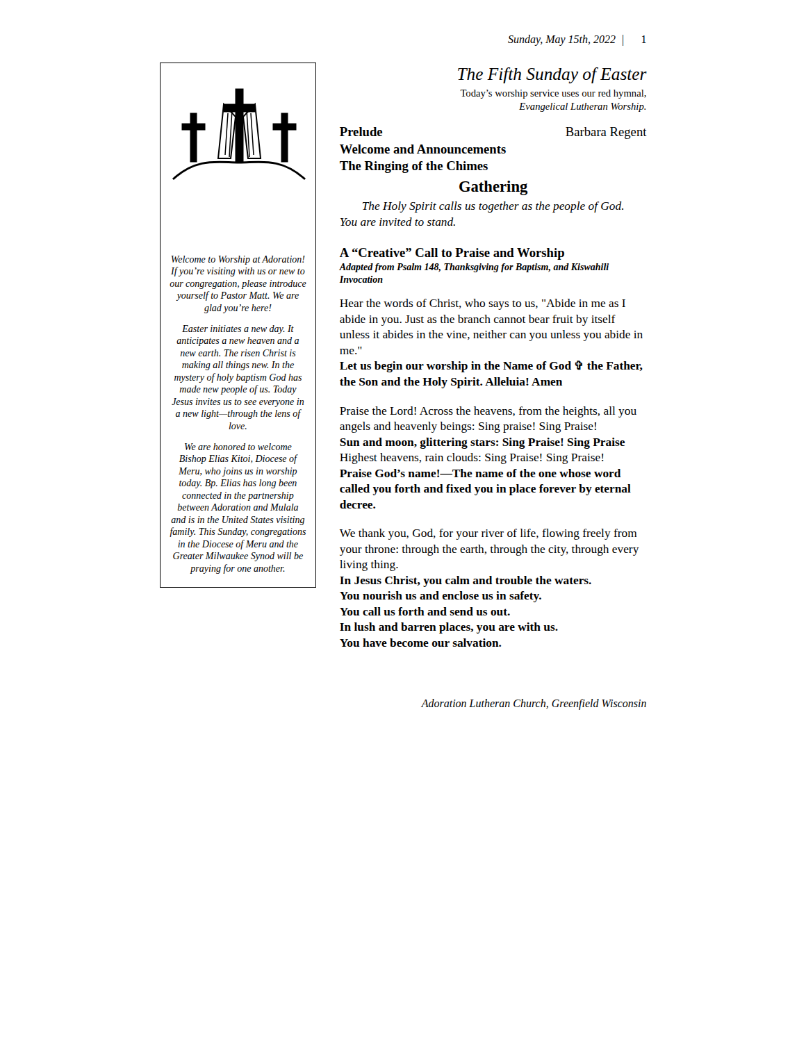Sunday, May 15th, 2022 |1
Welcome to Worship at Adoration! If you’re visiting with us or new to our congregation, please introduce yourself to Pastor Matt. We are glad you’re here!
Easter initiates a new day. It anticipates a new heaven and a new earth. The risen Christ is making all things new. In the mystery of holy baptism God has made new people of us. Today Jesus invites us to see everyone in a new light—through the lens of love.
We are honored to welcome Bishop Elias Kitoi, Diocese of Meru, who joins us in worship today. Bp. Elias has long been connected in the partnership between Adoration and Mulala and is in the United States visiting family. This Sunday, congregations in the Diocese of Meru and the Greater Milwaukee Synod will be praying for one another.
The Fifth Sunday of Easter
Today’s worship service uses our red hymnal,
Evangelical Lutheran Worship.
Prelude Barbara Regent
Welcome and Announcements
The Ringing of the Chimes
Gathering
The Holy Spirit calls us together as the people of God.
You are invited to stand.
A “Creative” Call to Praise and Worship
Adapted from Psalm 148, Thanksgiving for Baptism, and Kiswahili Invocation
Hear the words of Christ, who says to us, "Abide in me as I abide in you. Just as the branch cannot bear fruit by itself unless it abides in the vine, neither can you unless you abide in me."
Let us begin our worship in the Name of God ✞ the Father, the Son and the Holy Spirit. Alleluia! Amen
Praise the Lord! Across the heavens, from the heights, all you angels and heavenly beings: Sing praise! Sing Praise!
Sun and moon, glittering stars: Sing Praise! Sing Praise
Highest heavens, rain clouds: Sing Praise! Sing Praise!
Praise God’s name!—The name of the one whose word called you forth and fixed you in place forever by eternal decree.
We thank you, God, for your river of life, flowing freely from your throne: through the earth, through the city, through every living thing.
In Jesus Christ, you calm and trouble the waters.
You nourish us and enclose us in safety.
You call us forth and send us out.
In lush and barren places, you are with us.
You have become our salvation.
Adoration Lutheran Church, Greenfield Wisconsin